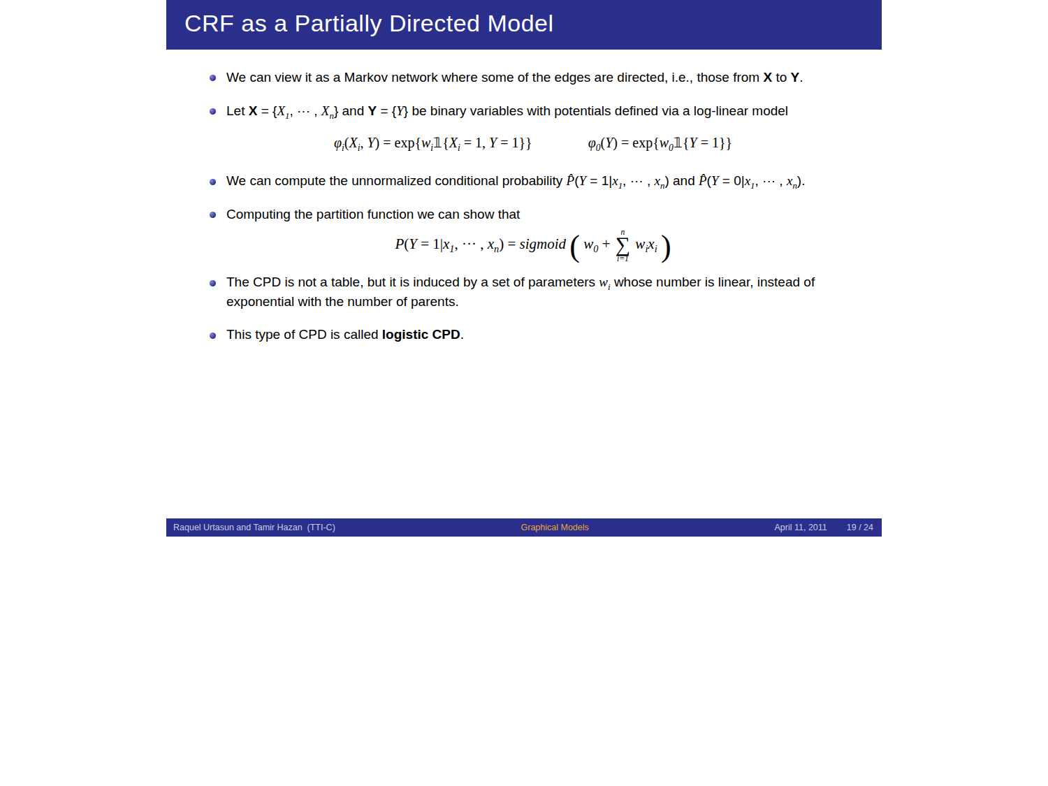CRF as a Partially Directed Model
We can view it as a Markov network where some of the edges are directed, i.e., those from X to Y.
Let X = {X1, ··· , Xn} and Y = {Y} be binary variables with potentials defined via a log-linear model
φi(Xi, Y) = exp{wi 𝟙{Xi = 1, Y = 1}} φ0(Y) = exp{w0𝟙{Y = 1}}
We can compute the unnormalized conditional probability P̂(Y = 1|x1, ··· , xn) and P̂(Y = 0|x1, ··· , xn).
Computing the partition function we can show that
P(Y = 1|x1, ··· , xn) = sigmoid ( w0 + n∑i=1 wixi )
The CPD is not a table, but it is induced by a set of parameters wi whose number is linear, instead of exponential with the number of parents.
This type of CPD is called logistic CPD.
Raquel Urtasun and Tamir Hazan (TTI-C)
Graphical Models
April 11, 201119 / 24